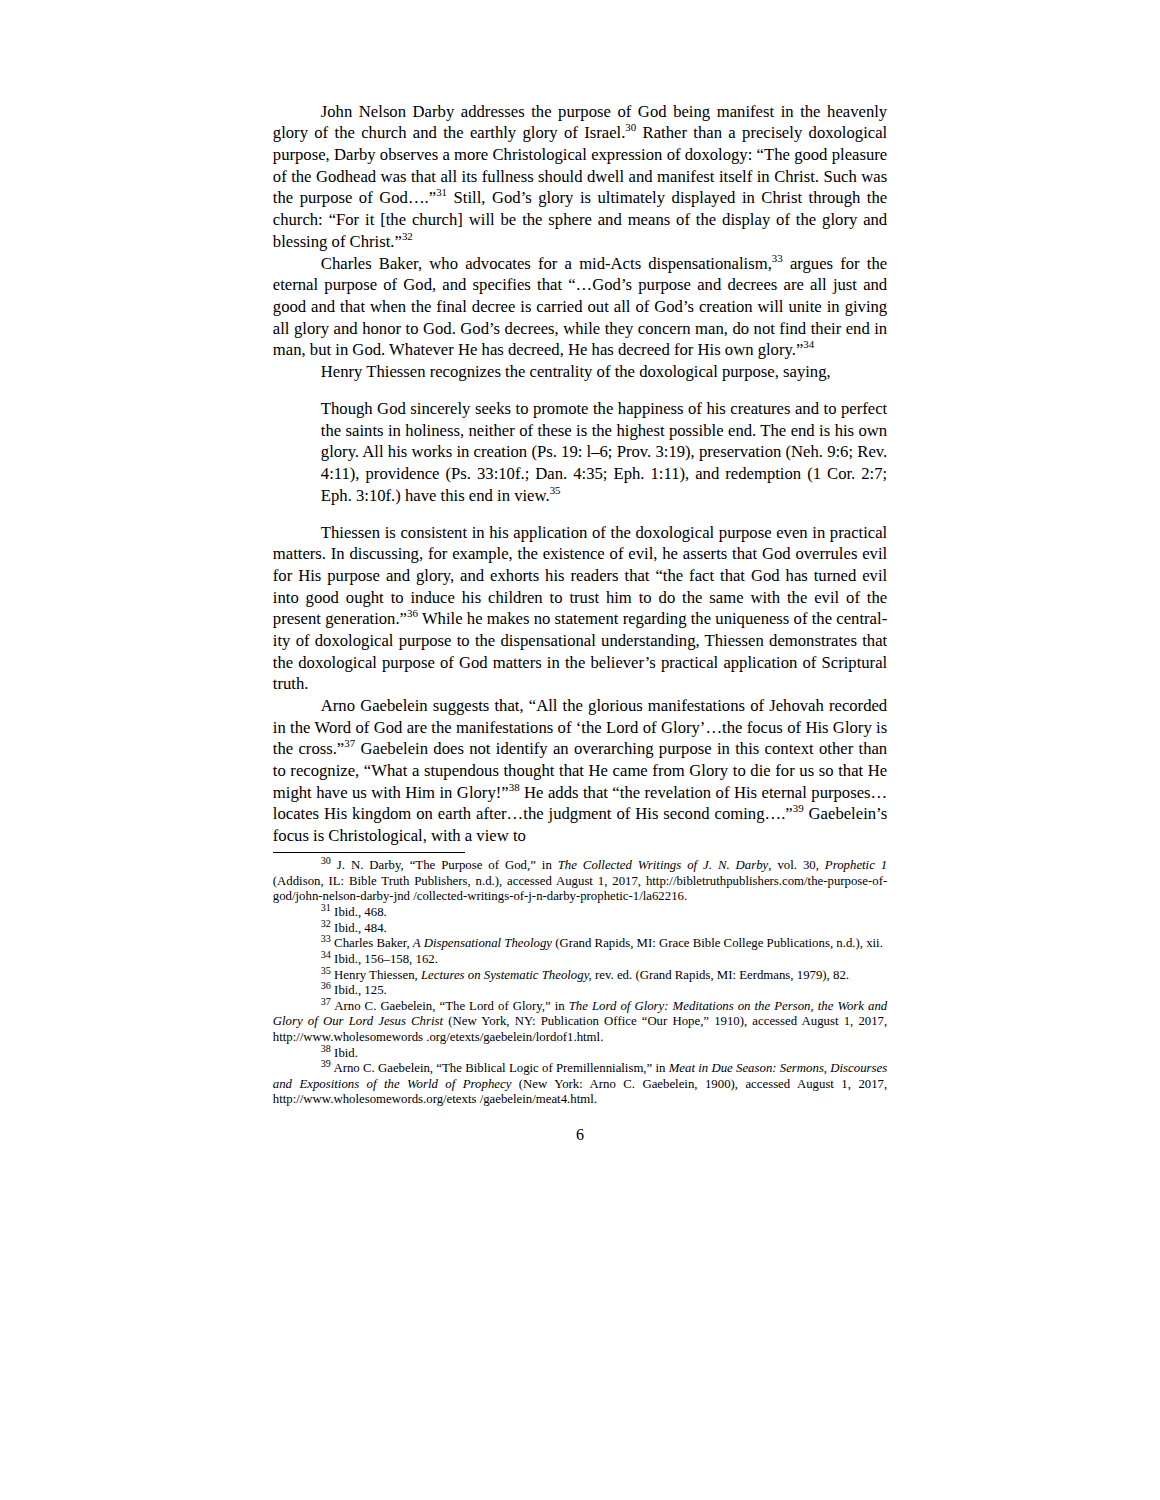John Nelson Darby addresses the purpose of God being manifest in the heavenly glory of the church and the earthly glory of Israel.30 Rather than a precisely doxological purpose, Darby observes a more Christological expression of doxology: “The good pleasure of the Godhead was that all its fullness should dwell and manifest itself in Christ. Such was the purpose of God….”31 Still, God’s glory is ultimately displayed in Christ through the church: “For it [the church] will be the sphere and means of the display of the glory and blessing of Christ.”32
Charles Baker, who advocates for a mid-Acts dispensationalism,33 argues for the eternal purpose of God, and specifies that “…God’s purpose and decrees are all just and good and that when the final decree is carried out all of God’s creation will unite in giving all glory and honor to God. God’s decrees, while they concern man, do not find their end in man, but in God. Whatever He has decreed, He has decreed for His own glory.”34
Henry Thiessen recognizes the centrality of the doxological purpose, saying,
Though God sincerely seeks to promote the happiness of his creatures and to perfect the saints in holiness, neither of these is the highest possible end. The end is his own glory. All his works in creation (Ps. 19: l–6; Prov. 3:19), preservation (Neh. 9:6; Rev. 4:11), providence (Ps. 33:10f.; Dan. 4:35; Eph. 1:11), and redemption (1 Cor. 2:7; Eph. 3:10f.) have this end in view.35
Thiessen is consistent in his application of the doxological purpose even in practical matters. In discussing, for example, the existence of evil, he asserts that God overrules evil for His purpose and glory, and exhorts his readers that “the fact that God has turned evil into good ought to induce his children to trust him to do the same with the evil of the present generation.”36 While he makes no statement regarding the uniqueness of the centrality of doxological purpose to the dispensational understanding, Thiessen demonstrates that the doxological purpose of God matters in the believer’s practical application of Scriptural truth.
Arno Gaebelein suggests that, “All the glorious manifestations of Jehovah recorded in the Word of God are the manifestations of ‘the Lord of Glory’…the focus of His Glory is the cross.”37 Gaebelein does not identify an overarching purpose in this context other than to recognize, “What a stupendous thought that He came from Glory to die for us so that He might have us with Him in Glory!”38 He adds that “the revelation of His eternal purposes…locates His kingdom on earth after…the judgment of His second coming….”39 Gaebelein’s focus is Christological, with a view to
30 J. N. Darby, “The Purpose of God,” in The Collected Writings of J. N. Darby, vol. 30, Prophetic 1 (Addison, IL: Bible Truth Publishers, n.d.), accessed August 1, 2017, http://bibletruthpublishers.com/the-purpose-of-god/john-nelson-darby-jnd /collected-writings-of-j-n-darby-prophetic-1/la62216.
31 Ibid., 468.
32 Ibid., 484.
33 Charles Baker, A Dispensational Theology (Grand Rapids, MI: Grace Bible College Publications, n.d.), xii.
34 Ibid., 156–158, 162.
35 Henry Thiessen, Lectures on Systematic Theology, rev. ed. (Grand Rapids, MI: Eerdmans, 1979), 82.
36 Ibid., 125.
37 Arno C. Gaebelein, “The Lord of Glory,” in The Lord of Glory: Meditations on the Person, the Work and Glory of Our Lord Jesus Christ (New York, NY: Publication Office “Our Hope,” 1910), accessed August 1, 2017, http://www.wholesomewords .org/etexts/gaebelein/lordof1.html.
38 Ibid.
39 Arno C. Gaebelein, “The Biblical Logic of Premillennialism,” in Meat in Due Season: Sermons, Discourses and Expositions of the World of Prophecy (New York: Arno C. Gaebelein, 1900), accessed August 1, 2017, http://www.wholesomewords.org/etexts /gaebelein/meat4.html.
6